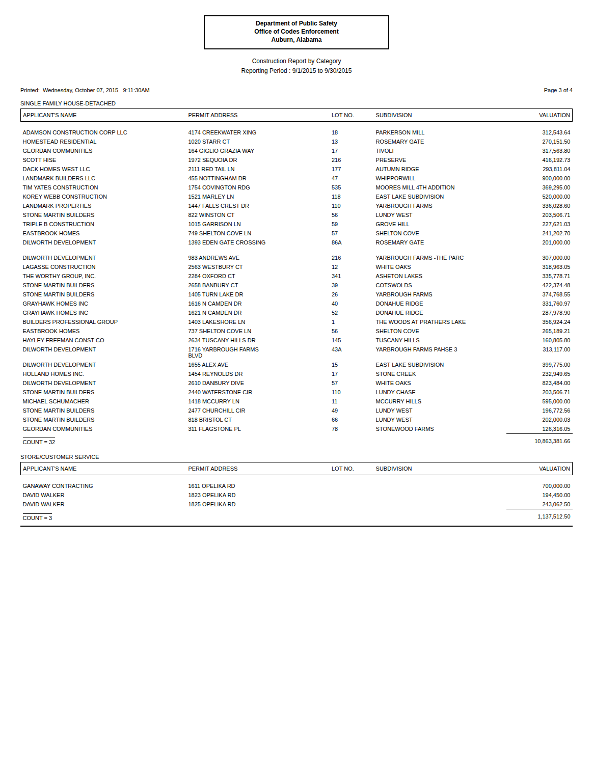Department of Public Safety
Office of Codes Enforcement
Auburn, Alabama
Construction Report by Category
Reporting Period : 9/1/2015 to 9/30/2015
Printed: Wednesday, October 07, 2015 9:11:30AM Page 3 of 4
SINGLE FAMILY HOUSE-DETACHED
| APPLICANT'S NAME | PERMIT ADDRESS | LOT NO. | SUBDIVISION | VALUATION |
| --- | --- | --- | --- | --- |
| ADAMSON CONSTRUCTION CORP LLC | 4174 CREEKWATER XING | 18 | PARKERSON MILL | 312,543.64 |
| HOMESTEAD RESIDENTIAL | 1020 STARR CT | 13 | ROSEMARY GATE | 270,151.50 |
| GEORDAN COMMUNITIES | 164 GIGLIO GRAZIA WAY | 17 | TIVOLI | 317,563.80 |
| SCOTT HISE | 1972 SEQUOIA DR | 216 | PRESERVE | 416,192.73 |
| DACK HOMES WEST LLC | 2111 RED TAIL LN | 177 | AUTUMN RIDGE | 293,811.04 |
| LANDMARK BUILDERS LLC | 455 NOTTINGHAM DR | 47 | WHIPPORWILL | 900,000.00 |
| TIM YATES CONSTRUCTION | 1754 COVINGTON RDG | 535 | MOORES MILL 4TH ADDITION | 369,295.00 |
| KOREY WEBB CONSTRUCTION | 1521 MARLEY LN | 118 | EAST LAKE SUBDIVISION | 520,000.00 |
| LANDMARK PROPERTIES | 1447 FALLS CREST DR | 110 | YARBROUGH FARMS | 336,028.60 |
| STONE MARTIN BUILDERS | 822 WINSTON CT | 56 | LUNDY WEST | 203,506.71 |
| TRIPLE B CONSTRUCTION | 1015 GARRISON LN | 59 | GROVE HILL | 227,621.03 |
| EASTBROOK HOMES | 749 SHELTON COVE LN | 57 | SHELTON COVE | 241,202.70 |
| DILWORTH DEVELOPMENT | 1393 EDEN GATE CROSSING | 86A | ROSEMARY GATE | 201,000.00 |
| DILWORTH DEVELOPMENT | 983 ANDREWS AVE | 216 | YARBROUGH FARMS -THE PARC | 307,000.00 |
| LAGASSE CONSTRUCTION | 2563 WESTBURY CT | 12 | WHITE OAKS | 318,963.05 |
| THE WORTHY GROUP, INC. | 2284 OXFORD CT | 341 | ASHETON LAKES | 335,778.71 |
| STONE MARTIN BUILDERS | 2658 BANBURY CT | 39 | COTSWOLDS | 422,374.48 |
| STONE MARTIN BUILDERS | 1405 TURN LAKE DR | 26 | YARBROUGH FARMS | 374,768.55 |
| GRAYHAWK HOMES INC | 1616 N CAMDEN DR | 40 | DONAHUE RIDGE | 331,760.97 |
| GRAYHAWK HOMES INC | 1621 N CAMDEN DR | 52 | DONAHUE RIDGE | 287,978.90 |
| BUILDERS PROFESSIONAL GROUP | 1403 LAKESHORE LN | 1 | THE WOODS AT PRATHERS LAKE | 356,924.24 |
| EASTBROOK HOMES | 737 SHELTON COVE LN | 56 | SHELTON COVE | 265,189.21 |
| HAYLEY-FREEMAN CONST CO | 2634 TUSCANY HILLS DR | 145 | TUSCANY HILLS | 160,805.80 |
| DILWORTH DEVELOPMENT | 1716 YARBROUGH FARMS BLVD | 43A | YARBROUGH FARMS PAHSE 3 | 313,117.00 |
| DILWORTH DEVELOPMENT | 1655 ALEX AVE | 15 | EAST LAKE SUBDIVISION | 399,775.00 |
| HOLLAND HOMES INC. | 1454 REYNOLDS DR | 17 | STONE CREEK | 232,949.65 |
| DILWORTH DEVELOPMENT | 2610 DANBURY DIVE | 57 | WHITE OAKS | 823,484.00 |
| STONE MARTIN BUILDERS | 2440 WATERSTONE CIR | 110 | LUNDY CHASE | 203,506.71 |
| MICHAEL SCHUMACHER | 1418 MCCURRY LN | 11 | MCCURRY HILLS | 595,000.00 |
| STONE MARTIN BUILDERS | 2477 CHURCHILL CIR | 49 | LUNDY WEST | 196,772.56 |
| STONE MARTIN BUILDERS | 818 BRISTOL CT | 66 | LUNDY WEST | 202,000.03 |
| GEORDAN COMMUNITIES | 311 FLAGSTONE PL | 78 | STONEWOOD FARMS | 126,316.05 |
| COUNT = 32 | | | | 10,863,381.66 |
STORE/CUSTOMER SERVICE
| APPLICANT'S NAME | PERMIT ADDRESS | LOT NO. | SUBDIVISION | VALUATION |
| --- | --- | --- | --- | --- |
| GANAWAY CONTRACTING | 1611 OPELIKA RD | | | 700,000.00 |
| DAVID WALKER | 1823 OPELIKA RD | | | 194,450.00 |
| DAVID WALKER | 1825 OPELIKA RD | | | 243,062.50 |
| COUNT = 3 | | | | 1,137,512.50 |